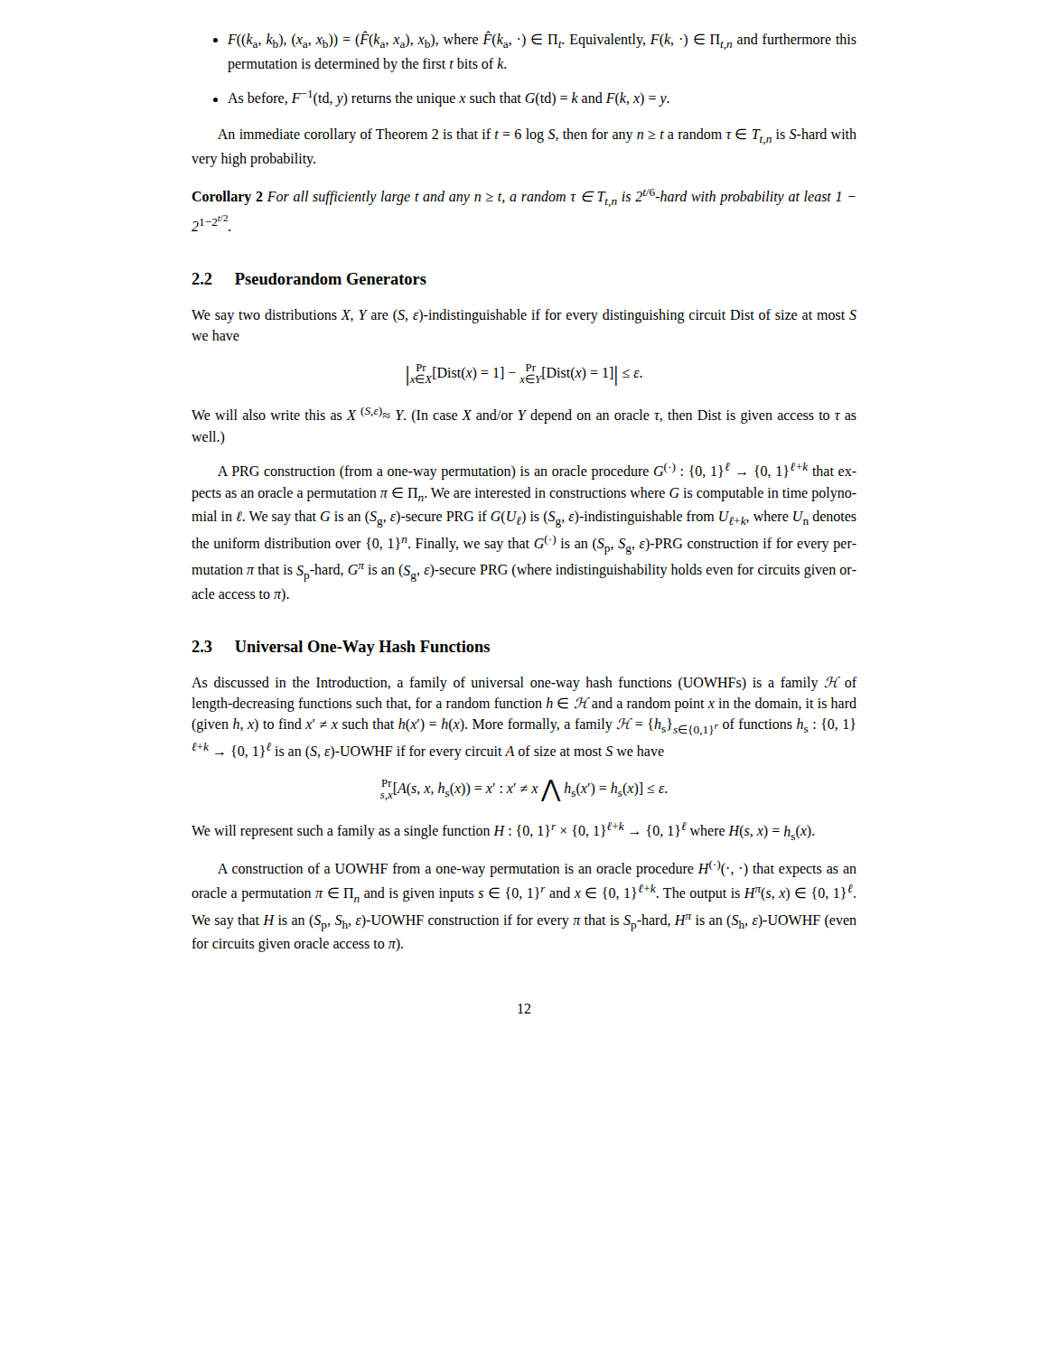F((ka, kb), (xa, xb)) = (F̂(ka, xa), xb), where F̂(ka, ·) ∈ Πt. Equivalently, F(k, ·) ∈ Πt,n and furthermore this permutation is determined by the first t bits of k.
As before, F−1(td, y) returns the unique x such that G(td) = k and F(k, x) = y.
An immediate corollary of Theorem 2 is that if t = 6 log S, then for any n ≥ t a random τ ∈ Tt,n is S-hard with very high probability.
Corollary 2 For all sufficiently large t and any n ≥ t, a random τ ∈ Tt,n is 2t/6-hard with probability at least 1 − 21−2t/2.
2.2 Pseudorandom Generators
We say two distributions X, Y are (S, ε)-indistinguishable if for every distinguishing circuit Dist of size at most S we have
|Pr x∈X[Dist(x) = 1] − Pr x∈Y[Dist(x) = 1]| ≤ ε.
We will also write this as X (S,ε)≈ Y. (In case X and/or Y depend on an oracle τ, then Dist is given access to τ as well.)
A PRG construction (from a one-way permutation) is an oracle procedure G(·) : {0, 1}ℓ → {0, 1}ℓ+k that expects as an oracle a permutation π ∈ Πn. We are interested in constructions where G is computable in time polynomial in ℓ. We say that G is an (Sg, ε)-secure PRG if G(Uℓ) is (Sg, ε)-indistinguishable from Uℓ+k, where Un denotes the uniform distribution over {0, 1}n. Finally, we say that G(·) is an (Sp, Sg, ε)-PRG construction if for every permutation π that is Sp-hard, Gπ is an (Sg, ε)-secure PRG (where indistinguishability holds even for circuits given oracle access to π).
2.3 Universal One-Way Hash Functions
As discussed in the Introduction, a family of universal one-way hash functions (UOWHFs) is a family ℋ of length-decreasing functions such that, for a random function h ∈ ℋ and a random point x in the domain, it is hard (given h, x) to find x′ ≠ x such that h(x′) = h(x). More formally, a family ℋ = {hs}s∈{0,1}r of functions hs : {0, 1}ℓ+k → {0, 1}ℓ is an (S, ε)-UOWHF if for every circuit A of size at most S we have
Pr s,x[A(s, x, hs(x)) = x′ : x′ ≠ x ⋀ hs(x′) = hs(x)] ≤ ε.
We will represent such a family as a single function H : {0, 1}r × {0, 1}ℓ+k → {0, 1}ℓ where H(s, x) = hs(x).
A construction of a UOWHF from a one-way permutation is an oracle procedure H(·)(·, ·) that expects as an oracle a permutation π ∈ Πn and is given inputs s ∈ {0, 1}r and x ∈ {0, 1}ℓ+k. The output is Hπ(s, x) ∈ {0, 1}ℓ. We say that H is an (Sp, Sh, ε)-UOWHF construction if for every π that is Sp-hard, Hπ is an (Sh, ε)-UOWHF (even for circuits given oracle access to π).
12